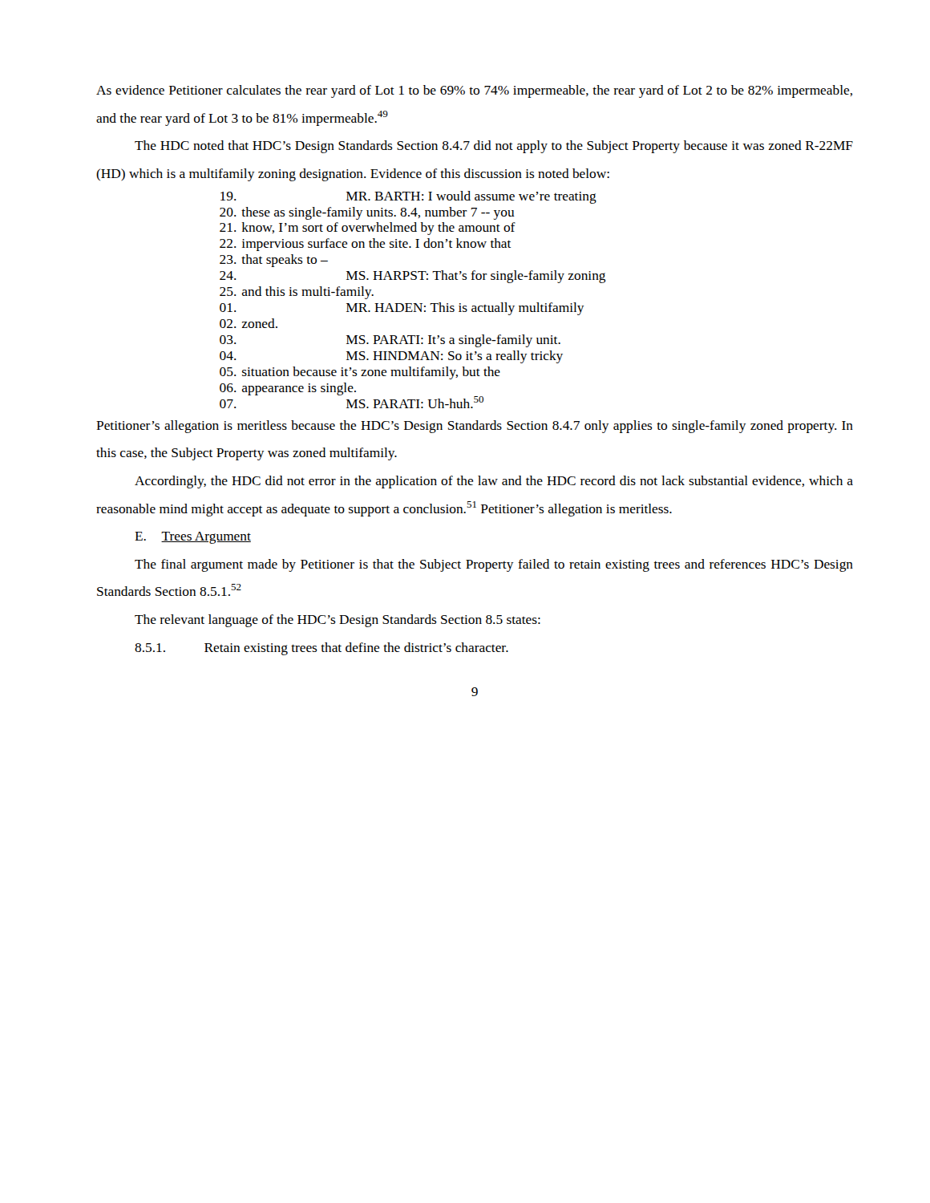As evidence Petitioner calculates the rear yard of Lot 1 to be 69% to 74% impermeable, the rear yard of Lot 2 to be 82% impermeable, and the rear yard of Lot 3 to be 81% impermeable.49
The HDC noted that HDC’s Design Standards Section 8.4.7 did not apply to the Subject Property because it was zoned R-22MF (HD) which is a multifamily zoning designation. Evidence of this discussion is noted below:
19. MR. BARTH: I would assume we’re treating 20. these as single-family units. 8.4, number 7 -- you 21. know, I’m sort of overwhelmed by the amount of 22. impervious surface on the site. I don’t know that 23. that speaks to – 24. MS. HARPST: That’s for single-family zoning 25. and this is multi-family. 01. MR. HADEN: This is actually multifamily 02. zoned. 03. MS. PARATI: It’s a single-family unit. 04. MS. HINDMAN: So it’s a really tricky 05. situation because it’s zone multifamily, but the 06. appearance is single. 07. MS. PARATI: Uh-huh.50
Petitioner’s allegation is meritless because the HDC’s Design Standards Section 8.4.7 only applies to single-family zoned property. In this case, the Subject Property was zoned multifamily.
Accordingly, the HDC did not error in the application of the law and the HDC record dis not lack substantial evidence, which a reasonable mind might accept as adequate to support a conclusion.51 Petitioner’s allegation is meritless.
E. Trees Argument
The final argument made by Petitioner is that the Subject Property failed to retain existing trees and references HDC’s Design Standards Section 8.5.1.52
The relevant language of the HDC’s Design Standards Section 8.5 states:
8.5.1. Retain existing trees that define the district’s character.
9